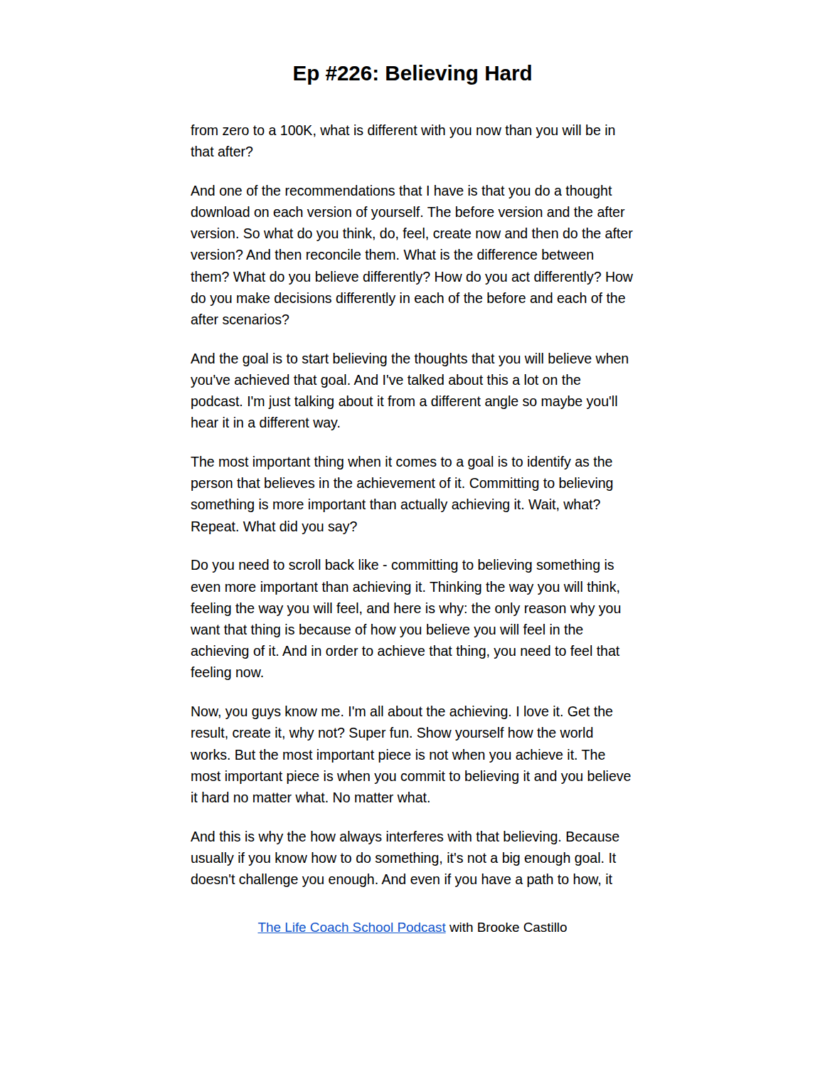Ep #226: Believing Hard
from zero to a 100K, what is different with you now than you will be in that after?
And one of the recommendations that I have is that you do a thought download on each version of yourself. The before version and the after version. So what do you think, do, feel, create now and then do the after version? And then reconcile them. What is the difference between them? What do you believe differently? How do you act differently? How do you make decisions differently in each of the before and each of the after scenarios?
And the goal is to start believing the thoughts that you will believe when you've achieved that goal. And I've talked about this a lot on the podcast. I'm just talking about it from a different angle so maybe you'll hear it in a different way.
The most important thing when it comes to a goal is to identify as the person that believes in the achievement of it. Committing to believing something is more important than actually achieving it. Wait, what? Repeat. What did you say?
Do you need to scroll back like - committing to believing something is even more important than achieving it. Thinking the way you will think, feeling the way you will feel, and here is why: the only reason why you want that thing is because of how you believe you will feel in the achieving of it. And in order to achieve that thing, you need to feel that feeling now.
Now, you guys know me. I'm all about the achieving. I love it. Get the result, create it, why not? Super fun. Show yourself how the world works. But the most important piece is not when you achieve it. The most important piece is when you commit to believing it and you believe it hard no matter what. No matter what.
And this is why the how always interferes with that believing. Because usually if you know how to do something, it's not a big enough goal. It doesn't challenge you enough. And even if you have a path to how, it
The Life Coach School Podcast with Brooke Castillo